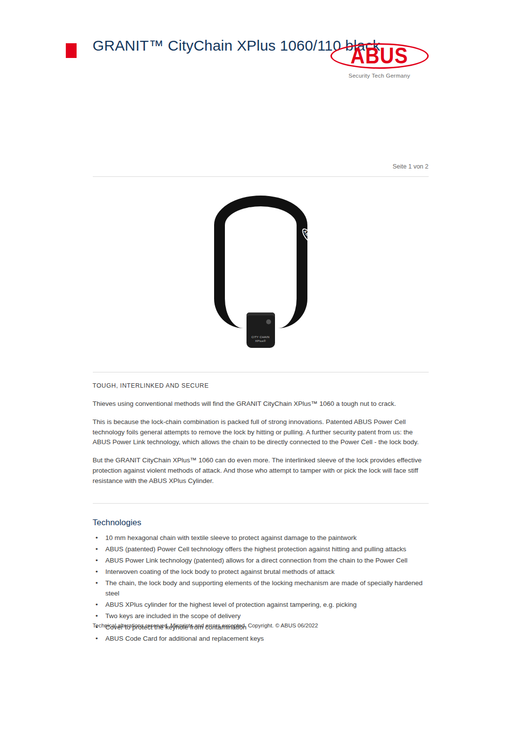GRANIT™ CityChain XPlus 1060/110 black
ABUS
Security Tech Germany
Seite 1 von 2
ABUS
ABUS
ABUS
ABUS
ABUS
CITY CHAIN
XPlus®
TOUGH, INTERLINKED AND SECURE
Thieves using conventional methods will find the GRANIT CityChain XPlus™ 1060 a tough nut to crack.
This is because the lock-chain combination is packed full of strong innovations. Patented ABUS Power Cell technology foils general attempts to remove the lock by hitting or pulling. A further security patent from us: the ABUS Power Link technology, which allows the chain to be directly connected to the Power Cell - the lock body.
But the GRANIT CityChain XPlus™ 1060 can do even more. The interlinked sleeve of the lock provides effective protection against violent methods of attack. And those who attempt to tamper with or pick the lock will face stiff resistance with the ABUS XPlus Cylinder.
Technologies
10 mm hexagonal chain with textile sleeve to protect against damage to the paintwork
ABUS (patented) Power Cell technology offers the highest protection against hitting and pulling attacks
ABUS Power Link technology (patented) allows for a direct connection from the chain to the Power Cell
Interwoven coating of the lock body to protect against brutal methods of attack
The chain, the lock body and supporting elements of the locking mechanism are made of specially hardened steel
ABUS XPlus cylinder for the highest level of protection against tampering, e.g. picking
Two keys are included in the scope of delivery
Cover to protect the keyhole from contamination
ABUS Code Card for additional and replacement keys
Technical alterations reserved. Misprints and errors excepted. Copyright. © ABUS 06/2022